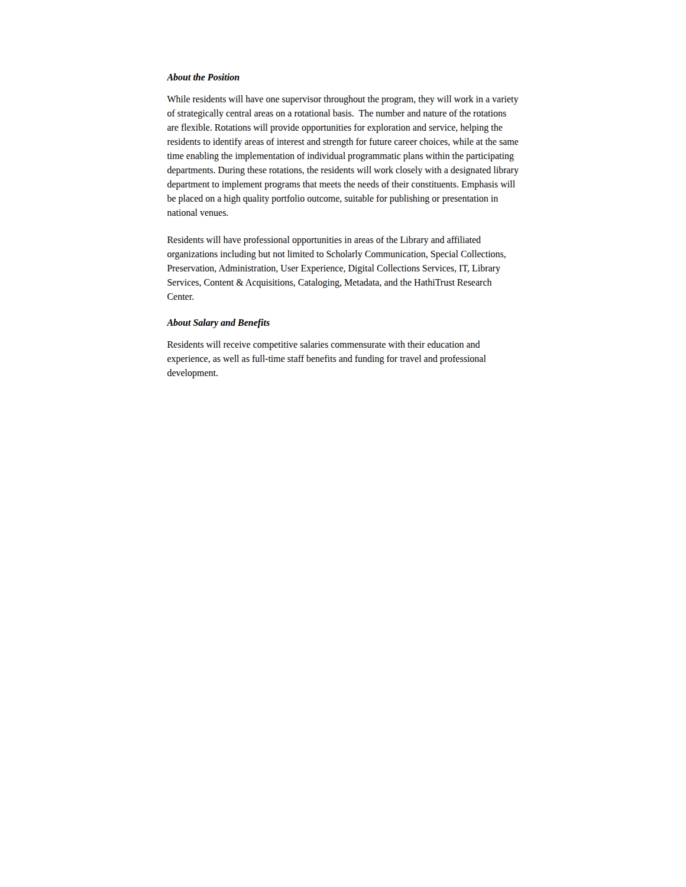About the Position
While residents will have one supervisor throughout the program, they will work in a variety of strategically central areas on a rotational basis. The number and nature of the rotations are flexible. Rotations will provide opportunities for exploration and service, helping the residents to identify areas of interest and strength for future career choices, while at the same time enabling the implementation of individual programmatic plans within the participating departments. During these rotations, the residents will work closely with a designated library department to implement programs that meets the needs of their constituents. Emphasis will be placed on a high quality portfolio outcome, suitable for publishing or presentation in national venues.
Residents will have professional opportunities in areas of the Library and affiliated organizations including but not limited to Scholarly Communication, Special Collections, Preservation, Administration, User Experience, Digital Collections Services, IT, Library Services, Content & Acquisitions, Cataloging, Metadata, and the HathiTrust Research Center.
About Salary and Benefits
Residents will receive competitive salaries commensurate with their education and experience, as well as full-time staff benefits and funding for travel and professional development.